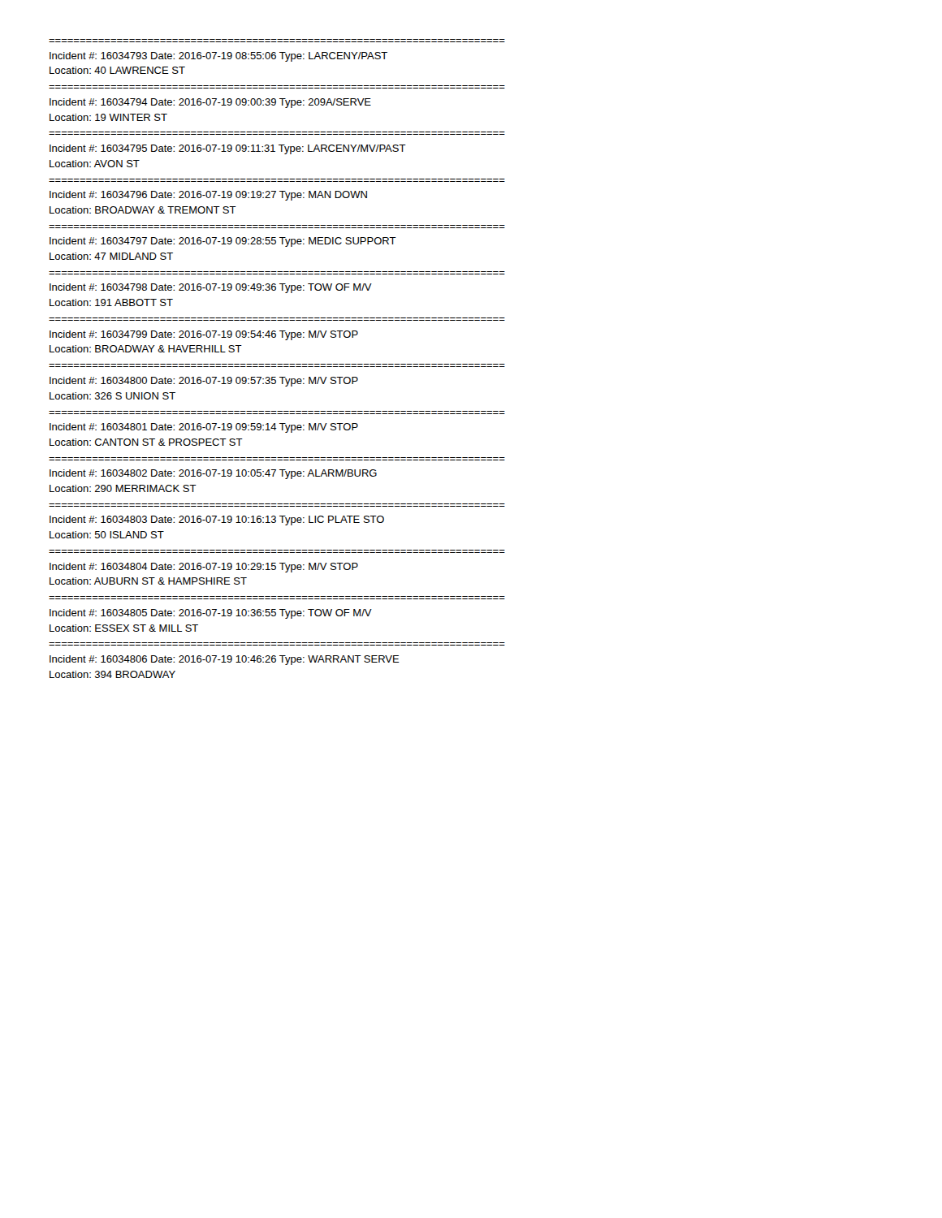==========================================================================
Incident #: 16034793 Date: 2016-07-19 08:55:06 Type: LARCENY/PAST
Location: 40 LAWRENCE ST
==========================================================================
Incident #: 16034794 Date: 2016-07-19 09:00:39 Type: 209A/SERVE
Location: 19 WINTER ST
==========================================================================
Incident #: 16034795 Date: 2016-07-19 09:11:31 Type: LARCENY/MV/PAST
Location: AVON ST
==========================================================================
Incident #: 16034796 Date: 2016-07-19 09:19:27 Type: MAN DOWN
Location: BROADWAY & TREMONT ST
==========================================================================
Incident #: 16034797 Date: 2016-07-19 09:28:55 Type: MEDIC SUPPORT
Location: 47 MIDLAND ST
==========================================================================
Incident #: 16034798 Date: 2016-07-19 09:49:36 Type: TOW OF M/V
Location: 191 ABBOTT ST
==========================================================================
Incident #: 16034799 Date: 2016-07-19 09:54:46 Type: M/V STOP
Location: BROADWAY & HAVERHILL ST
==========================================================================
Incident #: 16034800 Date: 2016-07-19 09:57:35 Type: M/V STOP
Location: 326 S UNION ST
==========================================================================
Incident #: 16034801 Date: 2016-07-19 09:59:14 Type: M/V STOP
Location: CANTON ST & PROSPECT ST
==========================================================================
Incident #: 16034802 Date: 2016-07-19 10:05:47 Type: ALARM/BURG
Location: 290 MERRIMACK ST
==========================================================================
Incident #: 16034803 Date: 2016-07-19 10:16:13 Type: LIC PLATE STO
Location: 50 ISLAND ST
==========================================================================
Incident #: 16034804 Date: 2016-07-19 10:29:15 Type: M/V STOP
Location: AUBURN ST & HAMPSHIRE ST
==========================================================================
Incident #: 16034805 Date: 2016-07-19 10:36:55 Type: TOW OF M/V
Location: ESSEX ST & MILL ST
==========================================================================
Incident #: 16034806 Date: 2016-07-19 10:46:26 Type: WARRANT SERVE
Location: 394 BROADWAY